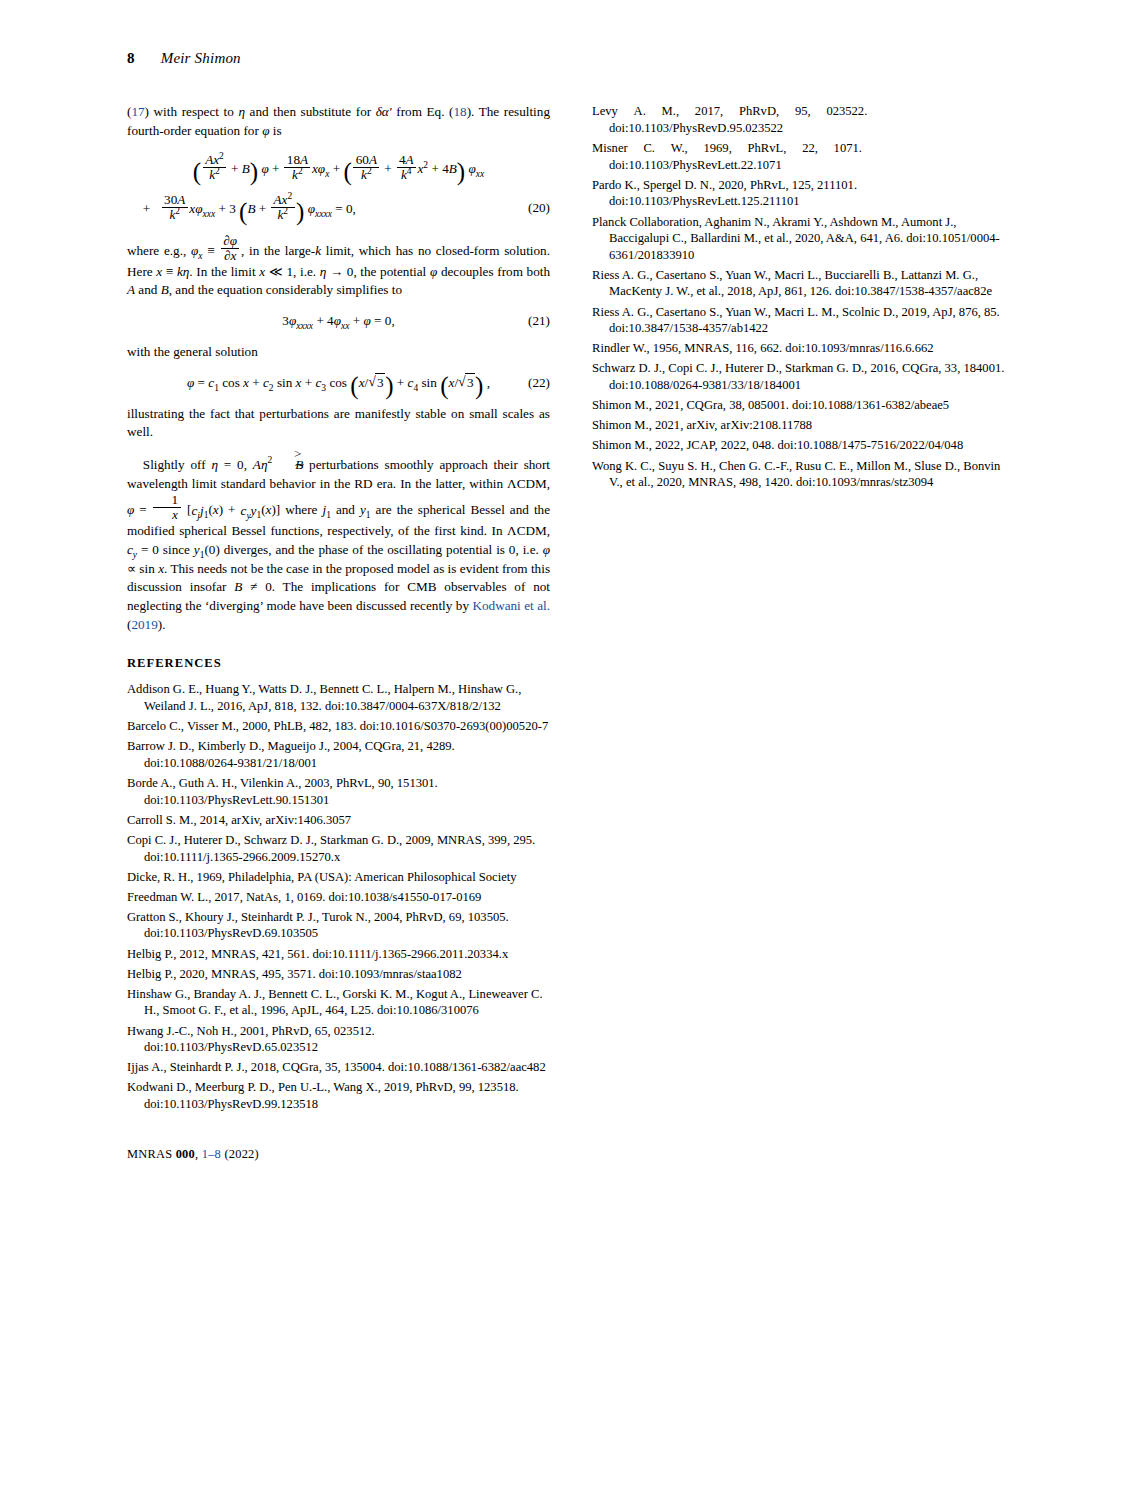8 Meir Shimon
(17) with respect to η and then substitute for δα′ from Eq. (18). The resulting fourth-order equation for φ is
(Ax2 k2 + B) φ + 18A k2 xφx + (60A k2 + 4A k4 x2 + 4B) φxx
+ 30A k2 xφxxx + 3 (B + Ax2 k2) φxxxx = 0, (20)
where e.g., φx ≡ ∂φ∂x, in the large-k limit, which has no closed-form solution. Here x ≡ kη. In the limit x ≪ 1, i.e. η → 0, the potential φ decouples from both A and B, and the equation considerably simplifies to
3φxxxx + 4φxx + φ = 0, (21)
with the general solution
φ = c1 cos x + c2 sin x + c3 cos (x/3) + c4 sin (x/3) , (22)
illustrating the fact that perturbations are manifestly stable on small scales as well.
Slightly off η = 0, Aη2 B perturbations smoothly approach their short wavelength limit standard behavior in the RD era. In the latter, within ΛCDM, φ = 1 x [cjj1(x) + cyy1(x)] where j1 and y1 are the spherical Bessel and the modified spherical Bessel functions, respectively, of the first kind. In ΛCDM, cy = 0 since y1(0) diverges, and the phase of the oscillating potential is 0, i.e. φ ∝ sin x. This needs not be the case in the proposed model as is evident from this discussion insofar B ≠ 0. The implications for CMB observables of not neglecting the ‘diverging’ mode have been discussed recently by Kodwani et al. (2019).
References
Addison G. E., Huang Y., Watts D. J., Bennett C. L., Halpern M., Hinshaw G., Weiland J. L., 2016, ApJ, 818, 132. doi:10.3847/0004-637X/818/2/132
Barcelo C., Visser M., 2000, PhLB, 482, 183. doi:10.1016/S0370-2693(00)00520-7
Barrow J. D., Kimberly D., Magueijo J., 2004, CQGra, 21, 4289. doi:10.1088/0264-9381/21/18/001
Borde A., Guth A. H., Vilenkin A., 2003, PhRvL, 90, 151301. doi:10.1103/PhysRevLett.90.151301
Carroll S. M., 2014, arXiv, arXiv:1406.3057
Copi C. J., Huterer D., Schwarz D. J., Starkman G. D., 2009, MNRAS, 399, 295. doi:10.1111/j.1365-2966.2009.15270.x
Dicke, R. H., 1969, Philadelphia, PA (USA): American Philosophical Society
Freedman W. L., 2017, NatAs, 1, 0169. doi:10.1038/s41550-017-0169
Gratton S., Khoury J., Steinhardt P. J., Turok N., 2004, PhRvD, 69, 103505. doi:10.1103/PhysRevD.69.103505
Helbig P., 2012, MNRAS, 421, 561. doi:10.1111/j.1365-2966.2011.20334.x
Helbig P., 2020, MNRAS, 495, 3571. doi:10.1093/mnras/staa1082
Hinshaw G., Branday A. J., Bennett C. L., Gorski K. M., Kogut A., Lineweaver C. H., Smoot G. F., et al., 1996, ApJL, 464, L25. doi:10.1086/310076
Hwang J.-C., Noh H., 2001, PhRvD, 65, 023512. doi:10.1103/PhysRevD.65.023512
Ijjas A., Steinhardt P. J., 2018, CQGra, 35, 135004. doi:10.1088/1361-6382/aac482
Kodwani D., Meerburg P. D., Pen U.-L., Wang X., 2019, PhRvD, 99, 123518. doi:10.1103/PhysRevD.99.123518
Levy A. M., 2017, PhRvD, 95, 023522. doi:10.1103/PhysRevD.95.023522
Misner C. W., 1969, PhRvL, 22, 1071. doi:10.1103/PhysRevLett.22.1071
Pardo K., Spergel D. N., 2020, PhRvL, 125, 211101. doi:10.1103/PhysRevLett.125.211101
Planck Collaboration, Aghanim N., Akrami Y., Ashdown M., Aumont J., Baccigalupi C., Ballardini M., et al., 2020, A&A, 641, A6. doi:10.1051/0004-6361/201833910
Riess A. G., Casertano S., Yuan W., Macri L., Bucciarelli B., Lattanzi M. G., MacKenty J. W., et al., 2018, ApJ, 861, 126. doi:10.3847/1538-4357/aac82e
Riess A. G., Casertano S., Yuan W., Macri L. M., Scolnic D., 2019, ApJ, 876, 85. doi:10.3847/1538-4357/ab1422
Rindler W., 1956, MNRAS, 116, 662. doi:10.1093/mnras/116.6.662
Schwarz D. J., Copi C. J., Huterer D., Starkman G. D., 2016, CQGra, 33, 184001. doi:10.1088/0264-9381/33/18/184001
Shimon M., 2021, CQGra, 38, 085001. doi:10.1088/1361-6382/abeae5
Shimon M., 2021, arXiv, arXiv:2108.11788
Shimon M., 2022, JCAP, 2022, 048. doi:10.1088/1475-7516/2022/04/048
Wong K. C., Suyu S. H., Chen G. C.-F., Rusu C. E., Millon M., Sluse D., Bonvin V., et al., 2020, MNRAS, 498, 1420. doi:10.1093/mnras/stz3094
MNRAS 000, 1–8 (2022)